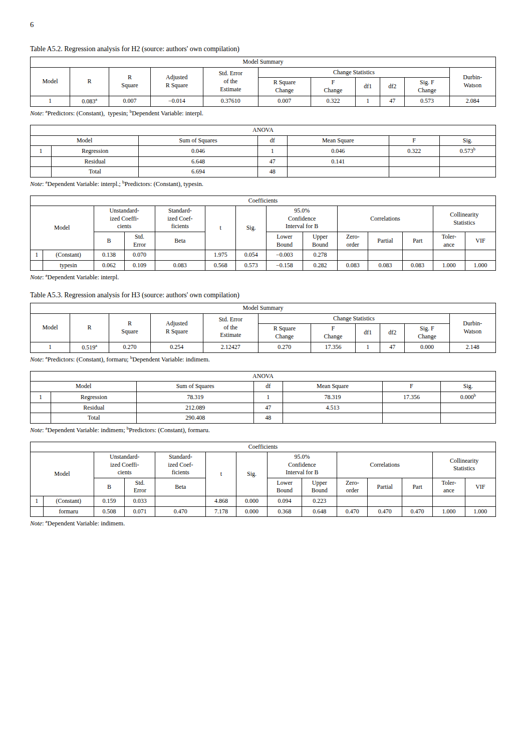6
Table A5.2. Regression analysis for H2 (source: authors' own compilation)
| Model Summary |
| Model | R | R Square | Adjusted R Square | Std. Error of the Estimate | Change Statistics | Durbin- Watson |
| R Square Change | F Change | df1 | df2 | Sig. F Change |
| 1 | 0.083 a | 0.007 | −0.014 | 0.37610 | 0.007 | 0.322 | 1 | 47 | 0.573 | 2.084 |
Note: aPredictors: (Constant), typesin; bDependent Variable: interpl.
| ANOVA |
| Model | Sum of Squares | df | Mean Square | F | Sig. |
| 1 | Regression | 0.046 | 1 | 0.046 | 0.322 | 0.573 b |
| | Residual | 6.648 | 47 | 0.141 | | |
| | Total | 6.694 | 48 | | | |
Note: aDependent Variable: interpl.; bPredictors: (Constant), typesin.
| Coefficients |
| Model | Unstandard- ized Coeffi- cients | Standard- ized Coef- ficients | t | Sig. | 95.0% Confidence Interval for B | Correlations | Collinearity Statistics |
| Lower Bound | Upper Bound | Zero- order | Partial | Part | Toler- ance | VIF |
| B | Std. Error | Beta |
| 1 | (Constant) | 0.138 | 0.070 | | 1.975 | 0.054 | −0.003 | 0.278 | | | | | |
| | typesin | 0.062 | 0.109 | 0.083 | 0.568 | 0.573 | −0.158 | 0.282 | 0.083 | 0.083 | 0.083 | 1.000 | 1.000 |
Note: aDependent Variable: interpl.
Table A5.3. Regression analysis for H3 (source: authors' own compilation)
| Model Summary |
| Model | R | R Square | Adjusted R Square | Std. Error of the Estimate | Change Statistics | Durbin- Watson |
| R Square Change | F Change | df1 | df2 | Sig. F Change |
| 1 | 0.519 a | 0.270 | 0.254 | 2.12427 | 0.270 | 17.356 | 1 | 47 | 0.000 | 2.148 |
Note: aPredictors: (Constant), formaru; bDependent Variable: indimem.
| ANOVA |
| Model | Sum of Squares | df | Mean Square | F | Sig. |
| 1 | Regression | 78.319 | 1 | 78.319 | 17.356 | 0.000 b |
| | Residual | 212.089 | 47 | 4.513 | | |
| | Total | 290.408 | 48 | | | |
Note: aDependent Variable: indimem; bPredictors: (Constant), formaru.
| Coefficients |
| Model | Unstandard- ized Coeffi- cients | Standard- ized Coef- ficients | t | Sig. | 95.0% Confidence Interval for B | Correlations | Collinearity Statistics |
| Lower Bound | Upper Bound | Zero- order | Partial | Part | Toler- ance | VIF |
| B | Std. Error | Beta |
| 1 | (Constant) | 0.159 | 0.033 | | 4.868 | 0.000 | 0.094 | 0.223 | | | | | |
| | formaru | 0.508 | 0.071 | 0.470 | 7.178 | 0.000 | 0.368 | 0.648 | 0.470 | 0.470 | 0.470 | 1.000 | 1.000 |
Note: aDependent Variable: indimem.